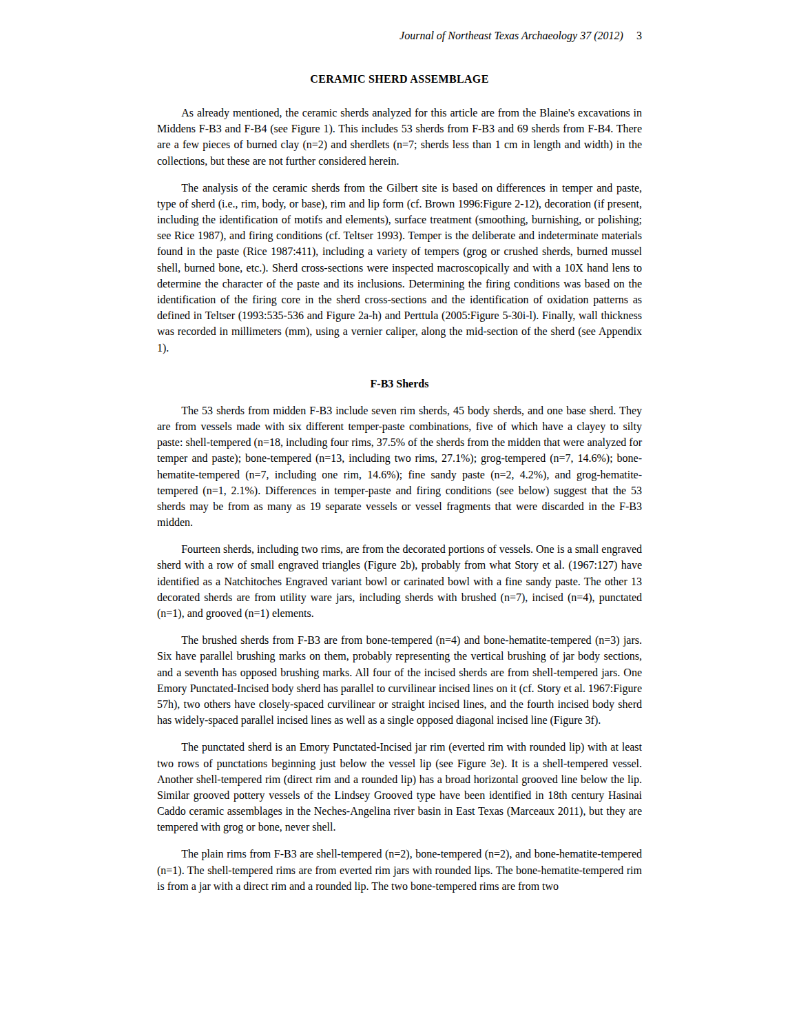Journal of Northeast Texas Archaeology 37 (2012)3
Ceramic Sherd Assemblage
As already mentioned, the ceramic sherds analyzed for this article are from the Blaine's excavations in Middens F-B3 and F-B4 (see Figure 1). This includes 53 sherds from F-B3 and 69 sherds from F-B4. There are a few pieces of burned clay (n=2) and sherdlets (n=7; sherds less than 1 cm in length and width) in the collections, but these are not further considered herein.
The analysis of the ceramic sherds from the Gilbert site is based on differences in temper and paste, type of sherd (i.e., rim, body, or base), rim and lip form (cf. Brown 1996:Figure 2-12), decoration (if present, including the identification of motifs and elements), surface treatment (smoothing, burnishing, or polishing; see Rice 1987), and firing conditions (cf. Teltser 1993). Temper is the deliberate and indeterminate materials found in the paste (Rice 1987:411), including a variety of tempers (grog or crushed sherds, burned mussel shell, burned bone, etc.). Sherd cross-sections were inspected macroscopically and with a 10X hand lens to determine the character of the paste and its inclusions. Determining the firing conditions was based on the identification of the firing core in the sherd cross-sections and the identification of oxidation patterns as defined in Teltser (1993:535-536 and Figure 2a-h) and Perttula (2005:Figure 5-30i-l). Finally, wall thickness was recorded in millimeters (mm), using a vernier caliper, along the mid-section of the sherd (see Appendix 1).
F-B3 Sherds
The 53 sherds from midden F-B3 include seven rim sherds, 45 body sherds, and one base sherd. They are from vessels made with six different temper-paste combinations, five of which have a clayey to silty paste: shell-tempered (n=18, including four rims, 37.5% of the sherds from the midden that were analyzed for temper and paste); bone-tempered (n=13, including two rims, 27.1%); grog-tempered (n=7, 14.6%); bone-hematite-tempered (n=7, including one rim, 14.6%); fine sandy paste (n=2, 4.2%), and grog-hematite-tempered (n=1, 2.1%). Differences in temper-paste and firing conditions (see below) suggest that the 53 sherds may be from as many as 19 separate vessels or vessel fragments that were discarded in the F-B3 midden.
Fourteen sherds, including two rims, are from the decorated portions of vessels. One is a small engraved sherd with a row of small engraved triangles (Figure 2b), probably from what Story et al. (1967:127) have identified as a Natchitoches Engraved variant bowl or carinated bowl with a fine sandy paste. The other 13 decorated sherds are from utility ware jars, including sherds with brushed (n=7), incised (n=4), punctated (n=1), and grooved (n=1) elements.
The brushed sherds from F-B3 are from bone-tempered (n=4) and bone-hematite-tempered (n=3) jars. Six have parallel brushing marks on them, probably representing the vertical brushing of jar body sections, and a seventh has opposed brushing marks. All four of the incised sherds are from shell-tempered jars. One Emory Punctated-Incised body sherd has parallel to curvilinear incised lines on it (cf. Story et al. 1967:Figure 57h), two others have closely-spaced curvilinear or straight incised lines, and the fourth incised body sherd has widely-spaced parallel incised lines as well as a single opposed diagonal incised line (Figure 3f).
The punctated sherd is an Emory Punctated-Incised jar rim (everted rim with rounded lip) with at least two rows of punctations beginning just below the vessel lip (see Figure 3e). It is a shell-tempered vessel. Another shell-tempered rim (direct rim and a rounded lip) has a broad horizontal grooved line below the lip. Similar grooved pottery vessels of the Lindsey Grooved type have been identified in 18th century Hasinai Caddo ceramic assemblages in the Neches-Angelina river basin in East Texas (Marceaux 2011), but they are tempered with grog or bone, never shell.
The plain rims from F-B3 are shell-tempered (n=2), bone-tempered (n=2), and bone-hematite-tempered (n=1). The shell-tempered rims are from everted rim jars with rounded lips. The bone-hematite-tempered rim is from a jar with a direct rim and a rounded lip. The two bone-tempered rims are from two